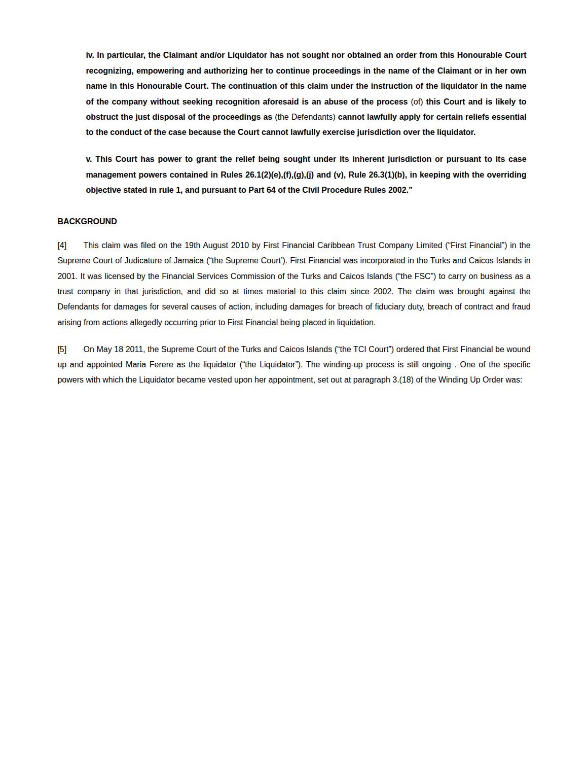iv. In particular, the Claimant and/or Liquidator has not sought nor obtained an order from this Honourable Court recognizing, empowering and authorizing her to continue proceedings in the name of the Claimant or in her own name in this Honourable Court. The continuation of this claim under the instruction of the liquidator in the name of the company without seeking recognition aforesaid is an abuse of the process (of) this Court and is likely to obstruct the just disposal of the proceedings as (the Defendants) cannot lawfully apply for certain reliefs essential to the conduct of the case because the Court cannot lawfully exercise jurisdiction over the liquidator.
v. This Court has power to grant the relief being sought under its inherent jurisdiction or pursuant to its case management powers contained in Rules 26.1(2)(e),(f),(g),(j) and (v), Rule 26.3(1)(b), in keeping with the overriding objective stated in rule 1, and pursuant to Part 64 of the Civil Procedure Rules 2002.”
BACKGROUND
[4] This claim was filed on the 19th August 2010 by First Financial Caribbean Trust Company Limited (“First Financial”) in the Supreme Court of Judicature of Jamaica (“the Supreme Court’). First Financial was incorporated in the Turks and Caicos Islands in 2001. It was licensed by the Financial Services Commission of the Turks and Caicos Islands (“the FSC”) to carry on business as a trust company in that jurisdiction, and did so at times material to this claim since 2002. The claim was brought against the Defendants for damages for several causes of action, including damages for breach of fiduciary duty, breach of contract and fraud arising from actions allegedly occurring prior to First Financial being placed in liquidation.
[5] On May 18 2011, the Supreme Court of the Turks and Caicos Islands (“the TCI Court”) ordered that First Financial be wound up and appointed Maria Ferere as the liquidator (“the Liquidator”). The winding-up process is still ongoing . One of the specific powers with which the Liquidator became vested upon her appointment, set out at paragraph 3.(18) of the Winding Up Order was: